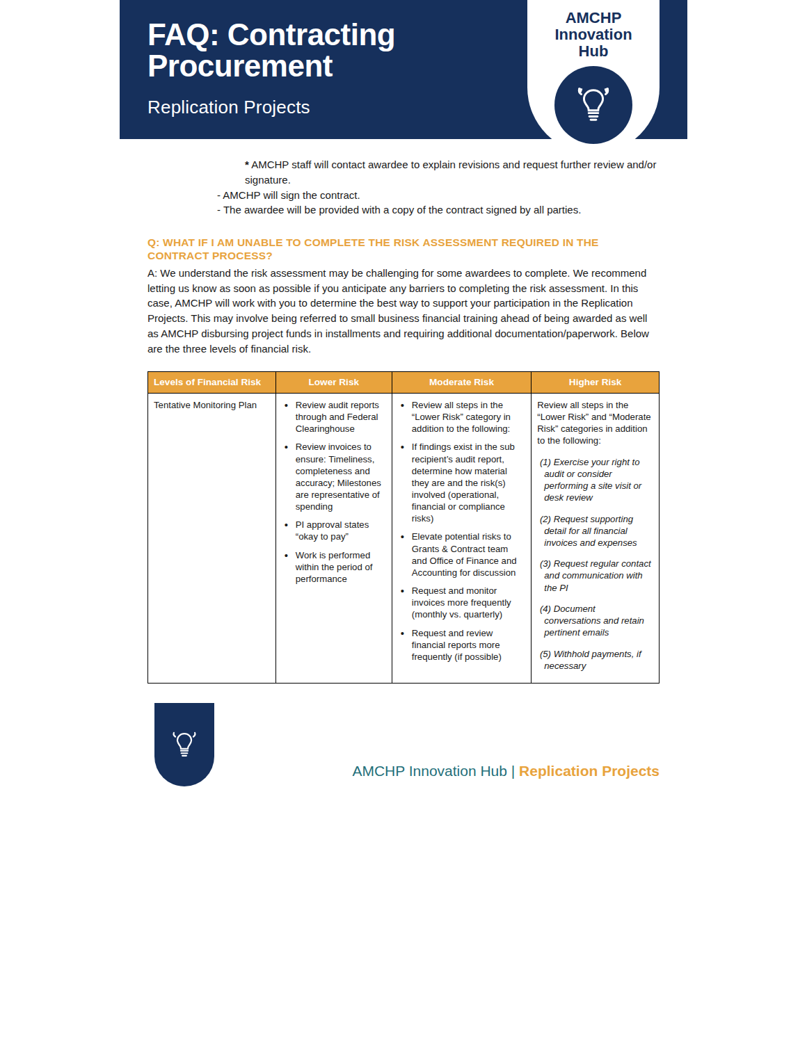FAQ: Contracting
Procurement
Replication Projects
AMCHP
Innovation
Hub
* AMCHP staff will contact awardee to explain revisions and request further review and/or signature.
- AMCHP will sign the contract.
- The awardee will be provided with a copy of the contract signed by all parties.
Q: What if I am unable to complete the risk assessment required in the contract process?
A: We understand the risk assessment may be challenging for some awardees to complete. We recommend letting us know as soon as possible if you anticipate any barriers to completing the risk assessment. In this case, AMCHP will work with you to determine the best way to support your participation in the Replication Projects. This may involve being referred to small business financial training ahead of being awarded as well as AMCHP disbursing project funds in installments and requiring additional documentation/paperwork. Below are the three levels of financial risk.
| Levels of Financial Risk | Lower Risk | Moderate Risk | Higher Risk |
| --- | --- | --- | --- |
| Tentative Monitoring Plan | Review audit reports through and Federal Clearinghouse Review invoices to ensure: Timeliness, completeness and accuracy; Milestones are representative of spending PI approval states “okay to pay” Work is performed within the period of performance | Review all steps in the “Lower Risk” category in addition to the following: If findings exist in the sub recipient’s audit report, determine how material they are and the risk(s) involved (operational, financial or compliance risks) Elevate potential risks to Grants & Contract team and Office of Finance and Accounting for discussion Request and monitor invoices more frequently (monthly vs. quarterly) Request and review financial reports more frequently (if possible) | Review all steps in the “Lower Risk” and “Moderate Risk” categories in addition to the following: (1) Exercise your right to audit or consider performing a site visit or desk review (2) Request supporting detail for all financial invoices and expenses (3) Request regular contact and communication with the PI (4) Document conversations and retain pertinent emails (5) Withhold payments, if necessary |
AMCHP Innovation Hub | Replication Projects